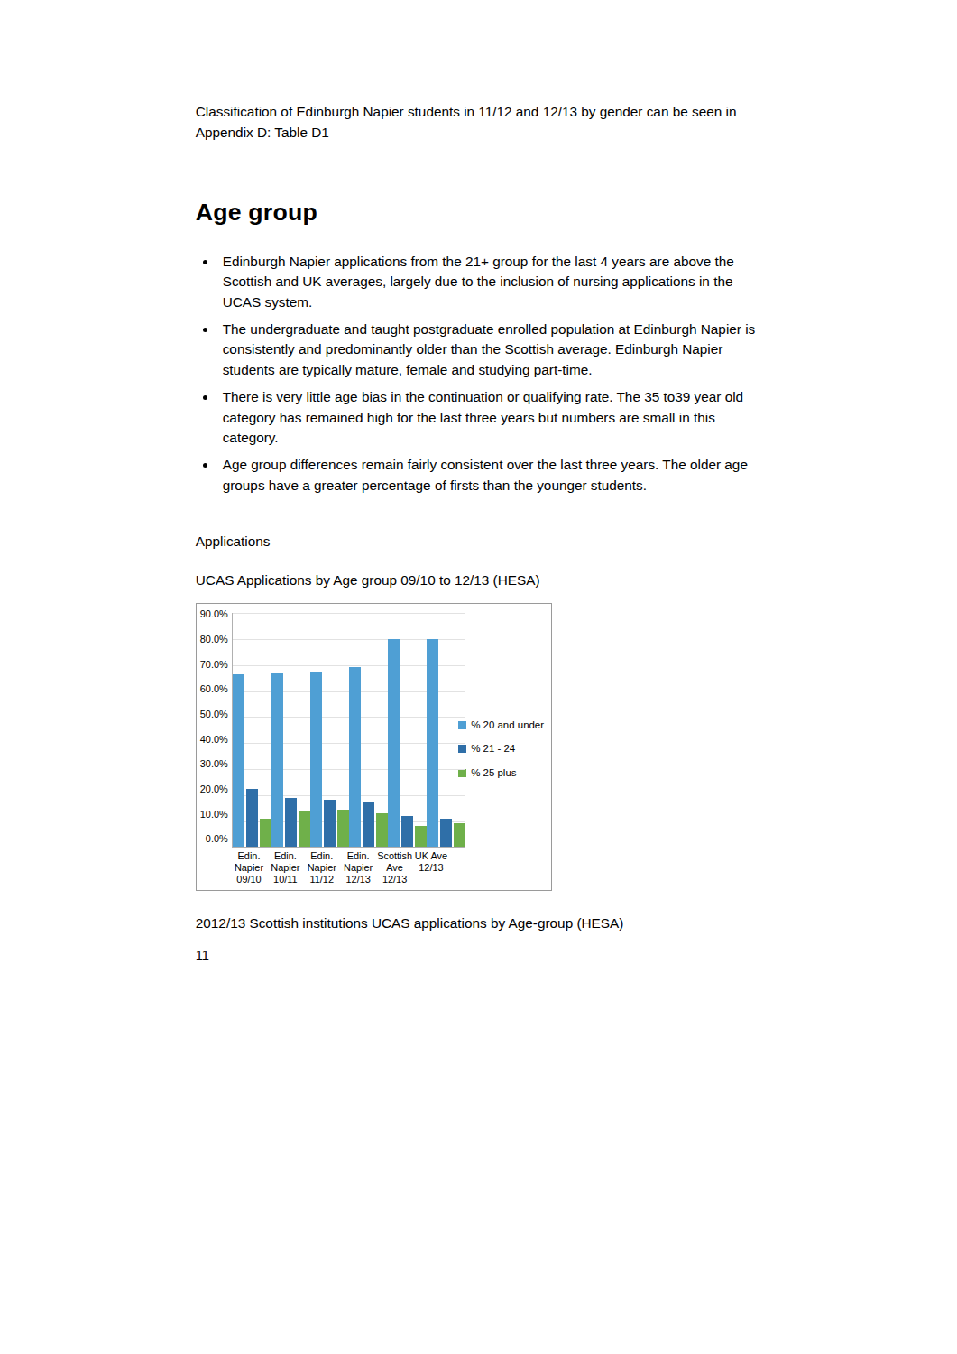Classification of Edinburgh Napier students in 11/12 and 12/13 by gender can be seen in Appendix D: Table D1
Age group
Edinburgh Napier applications from the 21+ group for the last 4 years are above the Scottish and UK averages, largely due to the inclusion of nursing applications in the UCAS system.
The undergraduate and taught postgraduate enrolled population at Edinburgh Napier is consistently and predominantly older than the Scottish average. Edinburgh Napier students are typically mature, female and studying part-time.
There is very little age bias in the continuation or qualifying rate. The 35 to39 year old category has remained high for the last three years but numbers are small in this category.
Age group differences remain fairly consistent over the last three years. The older age groups have a greater percentage of firsts than the younger students.
Applications
UCAS Applications by Age group 09/10 to 12/13 (HESA)
90.0% 80.0% 70.0% 60.0% 50.0% 40.0% 30.0% 20.0% 10.0% 0.0%
Edin.
Napier
09/10
Edin.
Napier
10/11
Edin.
Napier
11/12
Edin.
Napier
12/13
Scottish
Ave
12/13
UK Ave
12/13
% 20 and under
% 21 - 24
% 25 plus
2012/13 Scottish institutions UCAS applications by Age-group (HESA)
11